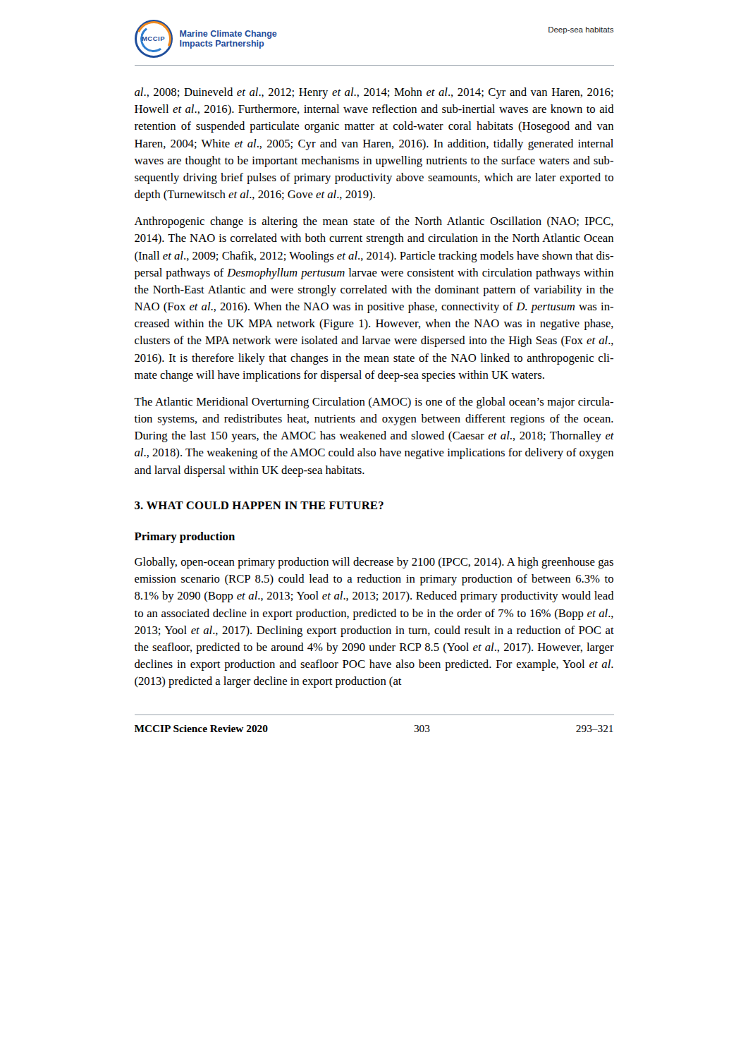MCCIP
Marine Climate Change
Impacts Partnership
Deep-sea habitats
al., 2008; Duineveld et al., 2012; Henry et al., 2014; Mohn et al., 2014; Cyr and van Haren, 2016; Howell et al., 2016). Furthermore, internal wave reflection and sub-inertial waves are known to aid retention of suspended particulate organic matter at cold-water coral habitats (Hosegood and van Haren, 2004; White et al., 2005; Cyr and van Haren, 2016). In addition, tidally generated internal waves are thought to be important mechanisms in upwelling nutrients to the surface waters and subsequently driving brief pulses of primary productivity above seamounts, which are later exported to depth (Turnewitsch et al., 2016; Gove et al., 2019).
Anthropogenic change is altering the mean state of the North Atlantic Oscillation (NAO; IPCC, 2014). The NAO is correlated with both current strength and circulation in the North Atlantic Ocean (Inall et al., 2009; Chafik, 2012; Woolings et al., 2014). Particle tracking models have shown that dispersal pathways of Desmophyllum pertusum larvae were consistent with circulation pathways within the North-East Atlantic and were strongly correlated with the dominant pattern of variability in the NAO (Fox et al., 2016). When the NAO was in positive phase, connectivity of D. pertusum was increased within the UK MPA network (Figure 1). However, when the NAO was in negative phase, clusters of the MPA network were isolated and larvae were dispersed into the High Seas (Fox et al., 2016). It is therefore likely that changes in the mean state of the NAO linked to anthropogenic climate change will have implications for dispersal of deep-sea species within UK waters.
The Atlantic Meridional Overturning Circulation (AMOC) is one of the global ocean’s major circulation systems, and redistributes heat, nutrients and oxygen between different regions of the ocean. During the last 150 years, the AMOC has weakened and slowed (Caesar et al., 2018; Thornalley et al., 2018). The weakening of the AMOC could also have negative implications for delivery of oxygen and larval dispersal within UK deep-sea habitats.
3. WHAT COULD HAPPEN IN THE FUTURE?
Primary production
Globally, open-ocean primary production will decrease by 2100 (IPCC, 2014). A high greenhouse gas emission scenario (RCP 8.5) could lead to a reduction in primary production of between 6.3% to 8.1% by 2090 (Bopp et al., 2013; Yool et al., 2013; 2017). Reduced primary productivity would lead to an associated decline in export production, predicted to be in the order of 7% to 16% (Bopp et al., 2013; Yool et al., 2017). Declining export production in turn, could result in a reduction of POC at the seafloor, predicted to be around 4% by 2090 under RCP 8.5 (Yool et al., 2017). However, larger declines in export production and seafloor POC have also been predicted. For example, Yool et al. (2013) predicted a larger decline in export production (at
MCCIP Science Review 2020
303
293–321